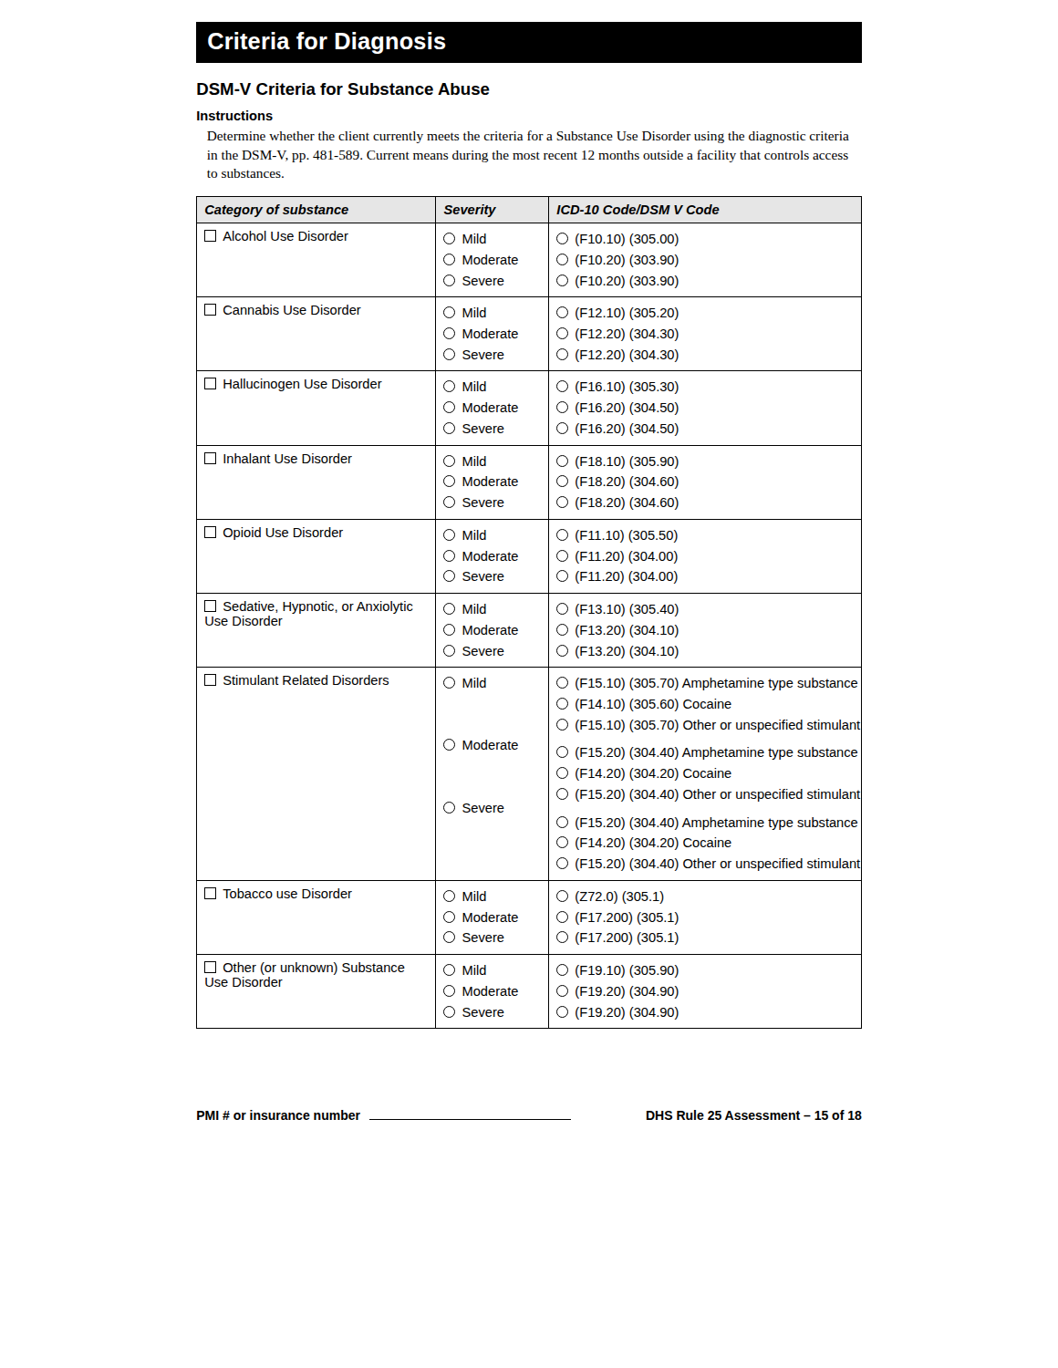Criteria for Diagnosis
DSM-V Criteria for Substance Abuse
Instructions
Determine whether the client currently meets the criteria for a Substance Use Disorder using the diagnostic criteria in the DSM-V, pp. 481-589. Current means during the most recent 12 months outside a facility that controls access to substances.
| Category of substance | Severity | ICD-10 Code/DSM V Code |
| --- | --- | --- |
| Alcohol Use Disorder | Mild Moderate Severe | (F10.10) (305.00) (F10.20) (303.90) (F10.20) (303.90) |
| Cannabis Use Disorder | Mild Moderate Severe | (F12.10) (305.20) (F12.20) (304.30) (F12.20) (304.30) |
| Hallucinogen Use Disorder | Mild Moderate Severe | (F16.10) (305.30) (F16.20) (304.50) (F16.20) (304.50) |
| Inhalant Use Disorder | Mild Moderate Severe | (F18.10) (305.90) (F18.20) (304.60) (F18.20) (304.60) |
| Opioid Use Disorder | Mild Moderate Severe | (F11.10) (305.50) (F11.20) (304.00) (F11.20) (304.00) |
| Sedative, Hypnotic, or Anxiolytic Use Disorder | Mild Moderate Severe | (F13.10) (305.40) (F13.20) (304.10) (F13.20) (304.10) |
| Stimulant Related Disorders | Mild Moderate Severe | (F15.10) (305.70) Amphetamine type substance (F14.10) (305.60) Cocaine (F15.10) (305.70) Other or unspecified stimulant (F15.20) (304.40) Amphetamine type substance (F14.20) (304.20) Cocaine (F15.20) (304.40) Other or unspecified stimulant (F15.20) (304.40) Amphetamine type substance (F14.20) (304.20) Cocaine (F15.20) (304.40) Other or unspecified stimulant |
| Tobacco use Disorder | Mild Moderate Severe | (Z72.0) (305.1) (F17.200) (305.1) (F17.200) (305.1) |
| Other (or unknown) Substance Use Disorder | Mild Moderate Severe | (F19.10) (305.90) (F19.20) (304.90) (F19.20) (304.90) |
PMI # or insurance number
DHS Rule 25 Assessment – 15 of 18